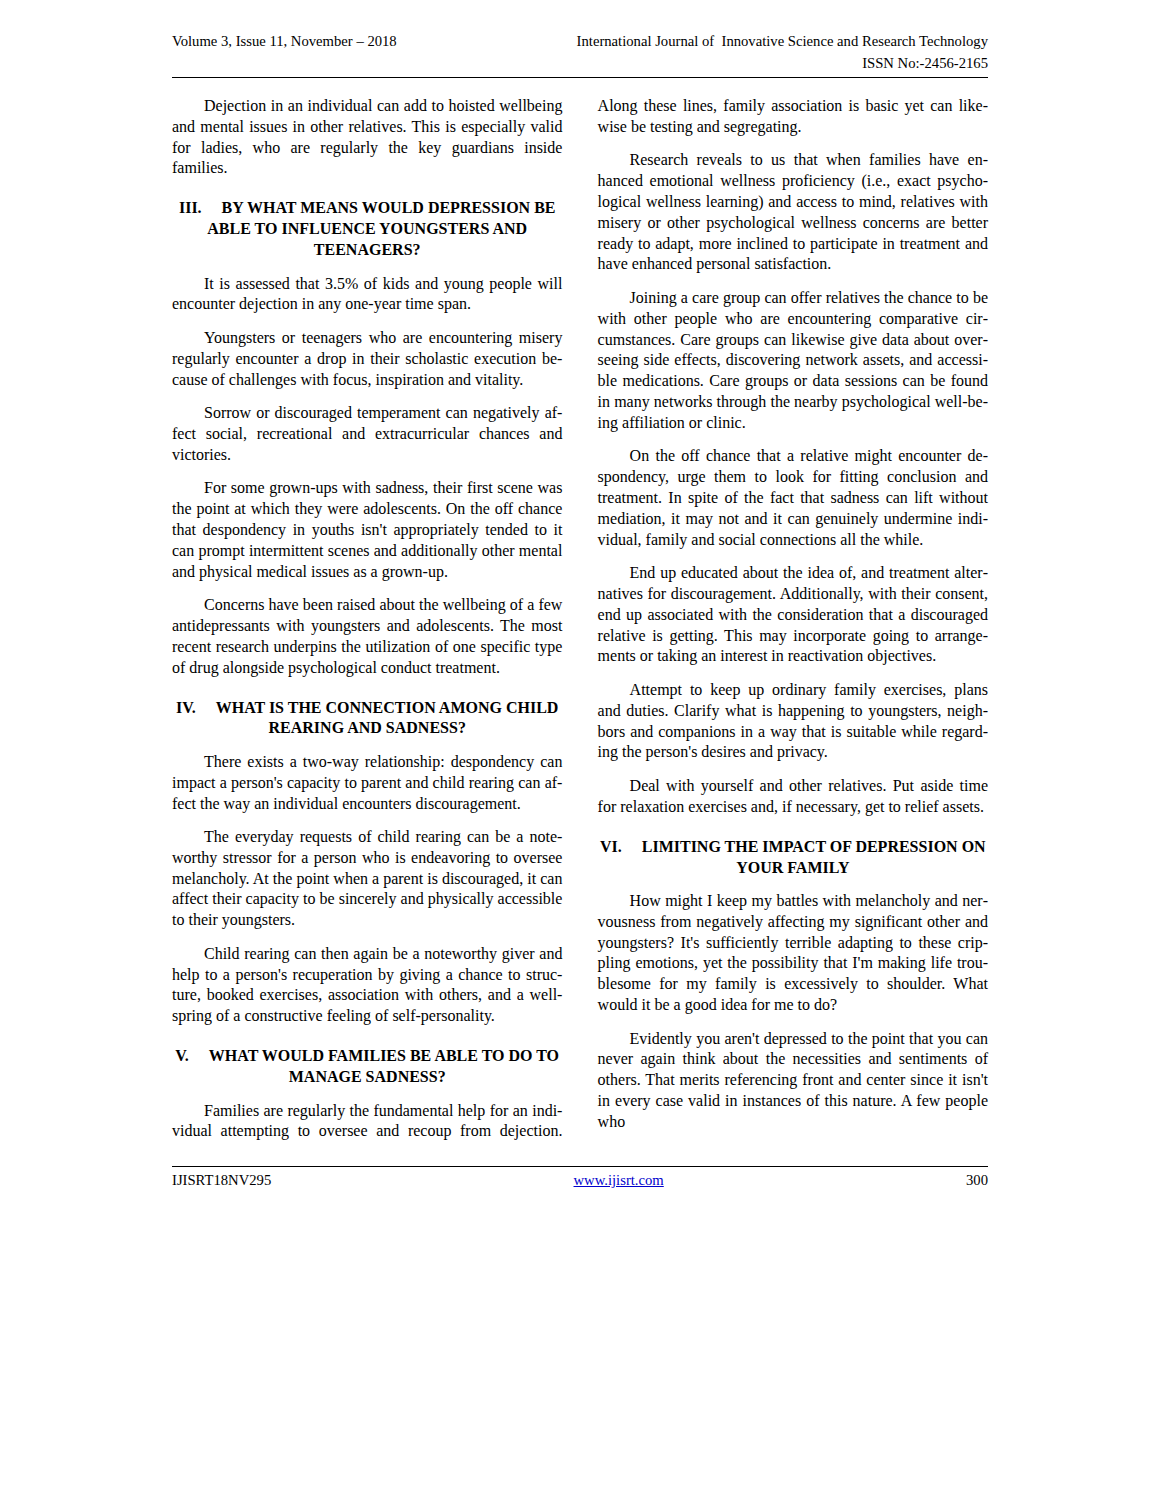Volume 3, Issue 11, November – 2018
International Journal of Innovative Science and Research Technology ISSN No:-2456-2165
Dejection in an individual can add to hoisted wellbeing and mental issues in other relatives. This is especially valid for ladies, who are regularly the key guardians inside families.
III. By what means would depression be able to influence youngsters and teenagers?
It is assessed that 3.5% of kids and young people will encounter dejection in any one-year time span.
Youngsters or teenagers who are encountering misery regularly encounter a drop in their scholastic execution because of challenges with focus, inspiration and vitality.
Sorrow or discouraged temperament can negatively affect social, recreational and extracurricular chances and victories.
For some grown-ups with sadness, their first scene was the point at which they were adolescents. On the off chance that despondency in youths isn't appropriately tended to it can prompt intermittent scenes and additionally other mental and physical medical issues as a grown-up.
Concerns have been raised about the wellbeing of a few antidepressants with youngsters and adolescents. The most recent research underpins the utilization of one specific type of drug alongside psychological conduct treatment.
IV. What is the connection among child rearing and sadness?
There exists a two-way relationship: despondency can impact a person's capacity to parent and child rearing can affect the way an individual encounters discouragement.
The everyday requests of child rearing can be a noteworthy stressor for a person who is endeavoring to oversee melancholy. At the point when a parent is discouraged, it can affect their capacity to be sincerely and physically accessible to their youngsters.
Child rearing can then again be a noteworthy giver and help to a person's recuperation by giving a chance to structure, booked exercises, association with others, and a wellspring of a constructive feeling of self-personality.
V. What would families be able to do to manage sadness?
Families are regularly the fundamental help for an individual attempting to oversee and recoup from dejection. Along these lines, family association is basic yet can likewise be testing and segregating.
Research reveals to us that when families have enhanced emotional wellness proficiency (i.e., exact psychological wellness learning) and access to mind, relatives with misery or other psychological wellness concerns are better ready to adapt, more inclined to participate in treatment and have enhanced personal satisfaction.
Joining a care group can offer relatives the chance to be with other people who are encountering comparative circumstances. Care groups can likewise give data about overseeing side effects, discovering network assets, and accessible medications. Care groups or data sessions can be found in many networks through the nearby psychological well-being affiliation or clinic.
On the off chance that a relative might encounter despondency, urge them to look for fitting conclusion and treatment. In spite of the fact that sadness can lift without mediation, it may not and it can genuinely undermine individual, family and social connections all the while.
End up educated about the idea of, and treatment alternatives for discouragement. Additionally, with their consent, end up associated with the consideration that a discouraged relative is getting. This may incorporate going to arrangements or taking an interest in reactivation objectives.
Attempt to keep up ordinary family exercises, plans and duties. Clarify what is happening to youngsters, neighbors and companions in a way that is suitable while regarding the person's desires and privacy.
Deal with yourself and other relatives. Put aside time for relaxation exercises and, if necessary, get to relief assets.
VI. Limiting the impact of depression on your family
How might I keep my battles with melancholy and nervousness from negatively affecting my significant other and youngsters? It's sufficiently terrible adapting to these crippling emotions, yet the possibility that I'm making life troublesome for my family is excessively to shoulder. What would it be a good idea for me to do?
Evidently you aren't depressed to the point that you can never again think about the necessities and sentiments of others. That merits referencing front and center since it isn't in every case valid in instances of this nature. A few people who
IJISRT18NV295
www.ijisrt.com
300